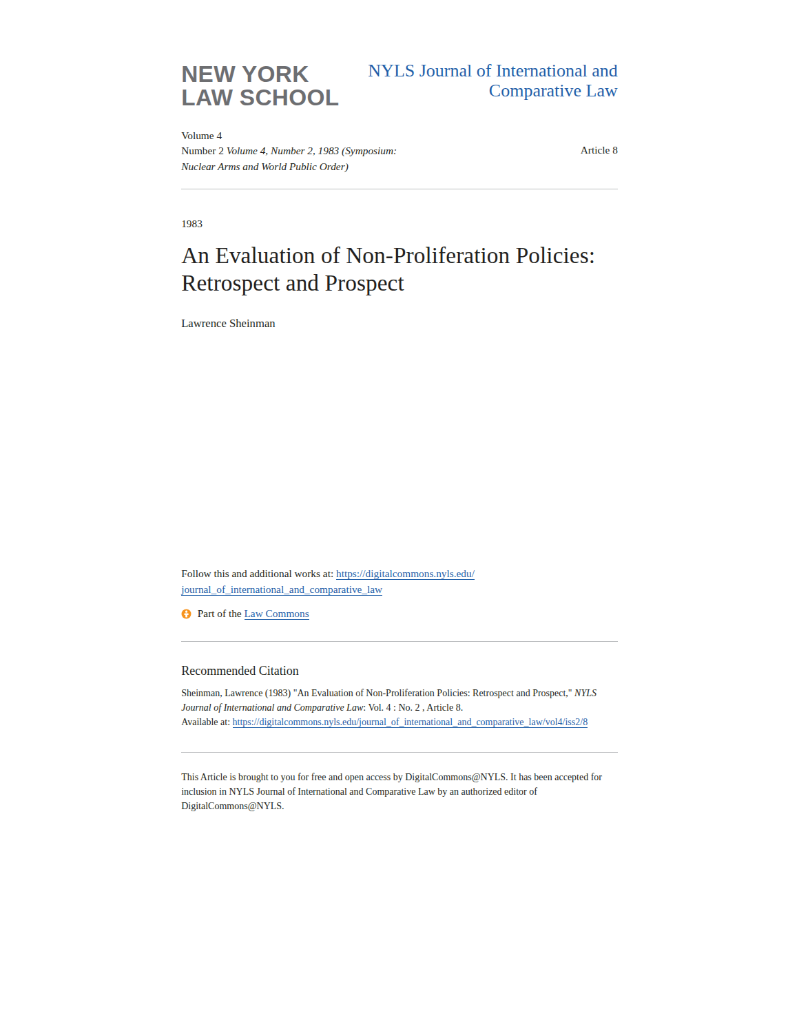NEW YORK
LAW SCHOOL
NYLS Journal of International and
Comparative Law
Volume 4 Number 2 Volume 4, Number 2, 1983 (Symposium: Nuclear Arms and World Public Order)
Article 8
1983
An Evaluation of Non-Proliferation Policies:
Retrospect and Prospect
Lawrence Sheinman
Follow this and additional works at: https://digitalcommons.nyls.edu/
journal_of_international_and_comparative_law
Part of the Law Commons
Recommended Citation
Sheinman, Lawrence (1983) "An Evaluation of Non-Proliferation Policies: Retrospect and Prospect," NYLS Journal of International and Comparative Law: Vol. 4 : No. 2 , Article 8.
Available at: https://digitalcommons.nyls.edu/journal_of_international_and_comparative_law/vol4/iss2/8
This Article is brought to you for free and open access by DigitalCommons@NYLS. It has been accepted for inclusion in NYLS Journal of International and Comparative Law by an authorized editor of DigitalCommons@NYLS.